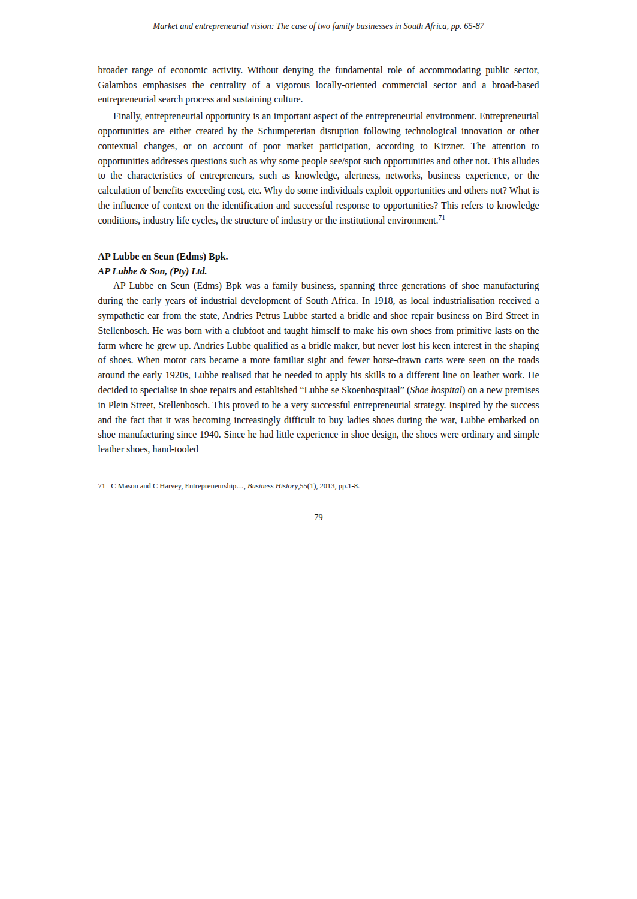Market and entrepreneurial vision: The case of two family businesses in South Africa, pp. 65-87
broader range of economic activity. Without denying the fundamental role of accommodating public sector, Galambos emphasises the centrality of a vigorous locally-oriented commercial sector and a broad-based entrepreneurial search process and sustaining culture.
Finally, entrepreneurial opportunity is an important aspect of the entrepreneurial environment. Entrepreneurial opportunities are either created by the Schumpeterian disruption following technological innovation or other contextual changes, or on account of poor market participation, according to Kirzner. The attention to opportunities addresses questions such as why some people see/spot such opportunities and other not. This alludes to the characteristics of entrepreneurs, such as knowledge, alertness, networks, business experience, or the calculation of benefits exceeding cost, etc. Why do some individuals exploit opportunities and others not? What is the influence of context on the identification and successful response to opportunities? This refers to knowledge conditions, industry life cycles, the structure of industry or the institutional environment.71
AP Lubbe en Seun (Edms) Bpk.AP Lubbe & Son, (Pty) Ltd.
AP Lubbe en Seun (Edms) Bpk was a family business, spanning three generations of shoe manufacturing during the early years of industrial development of South Africa. In 1918, as local industrialisation received a sympathetic ear from the state, Andries Petrus Lubbe started a bridle and shoe repair business on Bird Street in Stellenbosch. He was born with a clubfoot and taught himself to make his own shoes from primitive lasts on the farm where he grew up. Andries Lubbe qualified as a bridle maker, but never lost his keen interest in the shaping of shoes. When motor cars became a more familiar sight and fewer horse-drawn carts were seen on the roads around the early 1920s, Lubbe realised that he needed to apply his skills to a different line on leather work. He decided to specialise in shoe repairs and established “Lubbe se Skoenhospitaal” (Shoe hospital) on a new premises in Plein Street, Stellenbosch. This proved to be a very successful entrepreneurial strategy. Inspired by the success and the fact that it was becoming increasingly difficult to buy ladies shoes during the war, Lubbe embarked on shoe manufacturing since 1940. Since he had little experience in shoe design, the shoes were ordinary and simple leather shoes, hand-tooled
71 C Mason and C Harvey, Entrepreneurship…, Business History,55(1), 2013, pp.1-8.
79